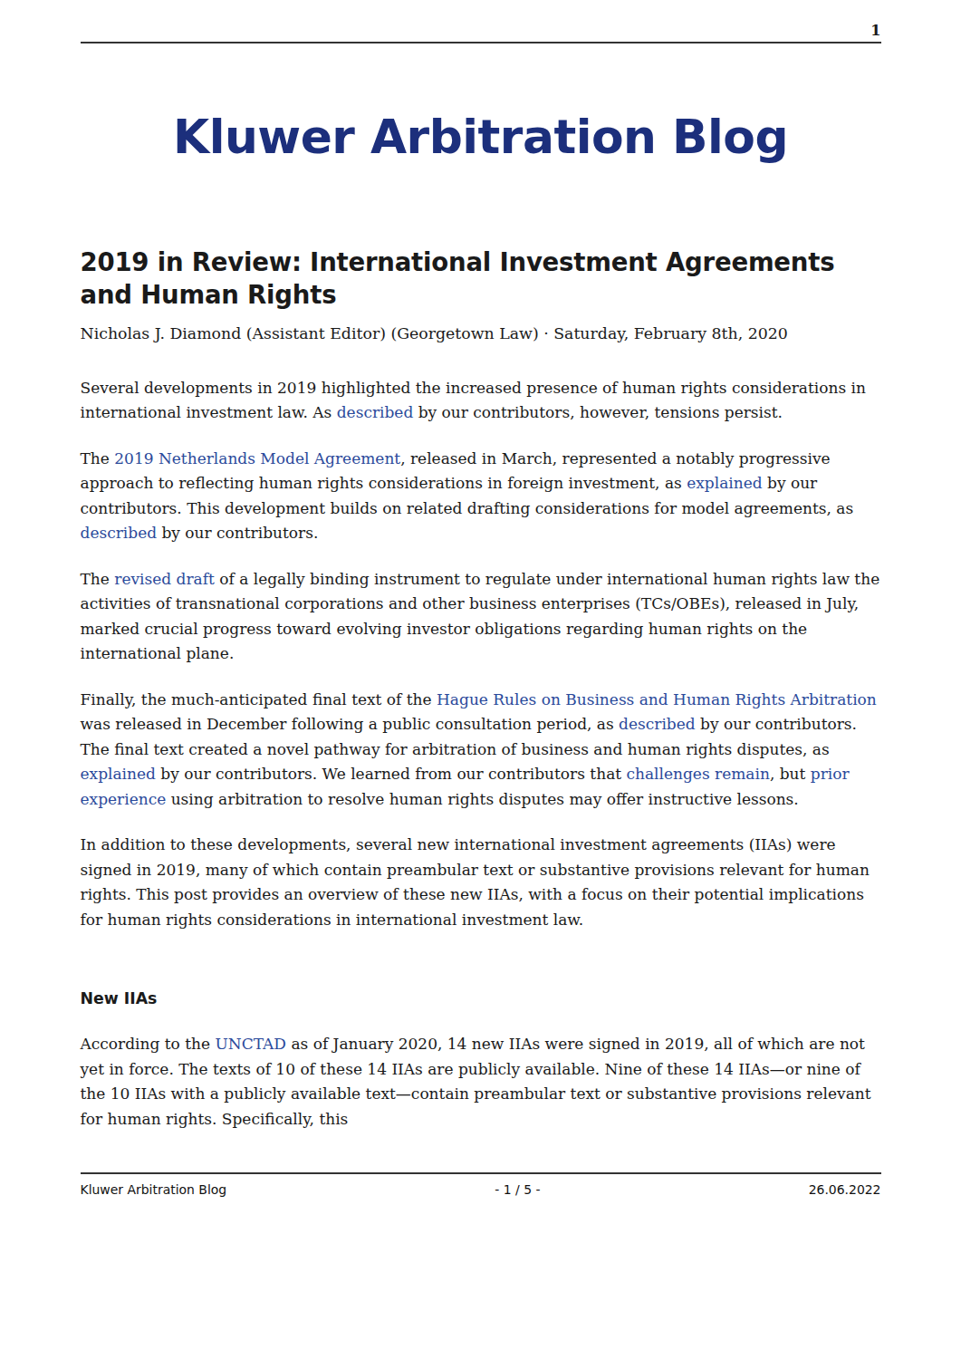1
Kluwer Arbitration Blog
2019 in Review: International Investment Agreements and Human Rights
Nicholas J. Diamond (Assistant Editor) (Georgetown Law) · Saturday, February 8th, 2020
Several developments in 2019 highlighted the increased presence of human rights considerations in international investment law. As described by our contributors, however, tensions persist.
The 2019 Netherlands Model Agreement, released in March, represented a notably progressive approach to reflecting human rights considerations in foreign investment, as explained by our contributors. This development builds on related drafting considerations for model agreements, as described by our contributors.
The revised draft of a legally binding instrument to regulate under international human rights law the activities of transnational corporations and other business enterprises (TCs/OBEs), released in July, marked crucial progress toward evolving investor obligations regarding human rights on the international plane.
Finally, the much-anticipated final text of the Hague Rules on Business and Human Rights Arbitration was released in December following a public consultation period, as described by our contributors. The final text created a novel pathway for arbitration of business and human rights disputes, as explained by our contributors. We learned from our contributors that challenges remain, but prior experience using arbitration to resolve human rights disputes may offer instructive lessons.
In addition to these developments, several new international investment agreements (IIAs) were signed in 2019, many of which contain preambular text or substantive provisions relevant for human rights. This post provides an overview of these new IIAs, with a focus on their potential implications for human rights considerations in international investment law.
New IIAs
According to the UNCTAD as of January 2020, 14 new IIAs were signed in 2019, all of which are not yet in force. The texts of 10 of these 14 IIAs are publicly available. Nine of these 14 IIAs—or nine of the 10 IIAs with a publicly available text—contain preambular text or substantive provisions relevant for human rights. Specifically, this
Kluwer Arbitration Blog - 1 / 5 - 26.06.2022